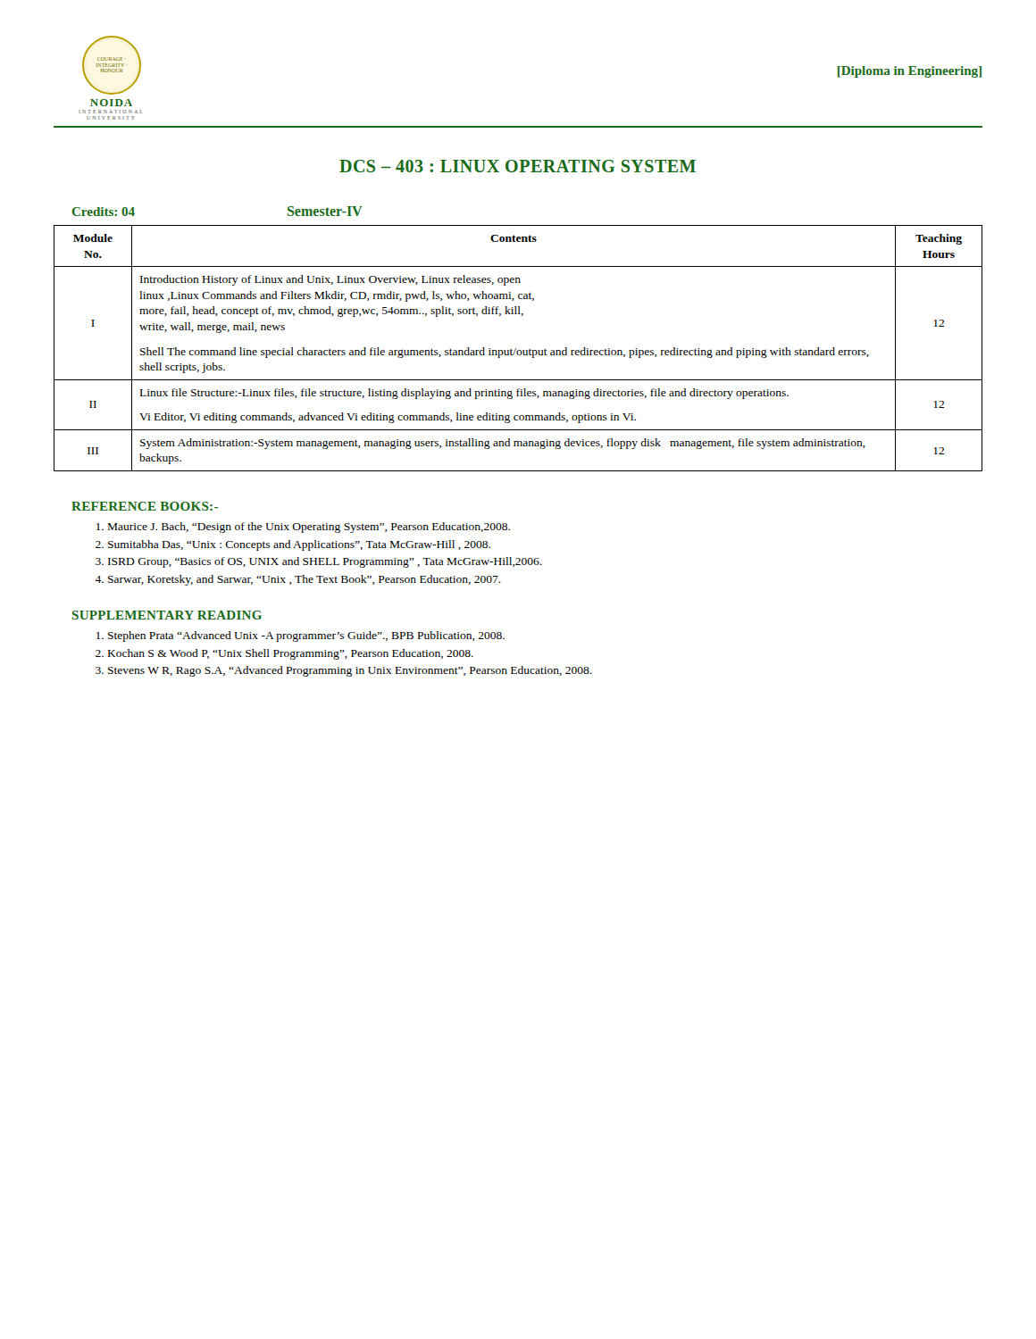COURAGE · INTEGRITY · HONOUR
NOIDA
INTERNATIONAL
UNIVERSITY
[Diploma in Engineering]
DCS – 403 : LINUX OPERATING SYSTEM
Credits: 04 Semester-IV
| Module No. | Contents | Teaching Hours |
| --- | --- | --- |
| I | Introduction History of Linux and Unix, Linux Overview, Linux releases, open linux ,Linux Commands and Filters Mkdir, CD, rmdir, pwd, ls, who, whoami, cat, more, fail, head, concept of, mv, chmod, grep,wc, 54omm.., split, sort, diff, kill, write, wall, merge, mail, news Shell The command line special characters and file arguments, standard input/output and redirection, pipes, redirecting and piping with standard errors, shell scripts, jobs. | 12 |
| II | Linux file Structure:-Linux files, file structure, listing displaying and printing files, managing directories, file and directory operations. Vi Editor, Vi editing commands, advanced Vi editing commands, line editing commands, options in Vi. | 12 |
| III | System Administration:-System management, managing users, installing and managing devices, floppy disk management, file system administration, backups. | 12 |
REFERENCE BOOKS:-
Maurice J. Bach, “Design of the Unix Operating System”, Pearson Education,2008.
Sumitabha Das, “Unix : Concepts and Applications”, Tata McGraw-Hill , 2008.
ISRD Group, “Basics of OS, UNIX and SHELL Programming” , Tata McGraw-Hill,2006.
Sarwar, Koretsky, and Sarwar, “Unix , The Text Book”, Pearson Education, 2007.
SUPPLEMENTARY READING
Stephen Prata “Advanced Unix -A programmer’s Guide”., BPB Publication, 2008.
Kochan S & Wood P, “Unix Shell Programming”, Pearson Education, 2008.
Stevens W R, Rago S.A, “Advanced Programming in Unix Environment”, Pearson Education, 2008.